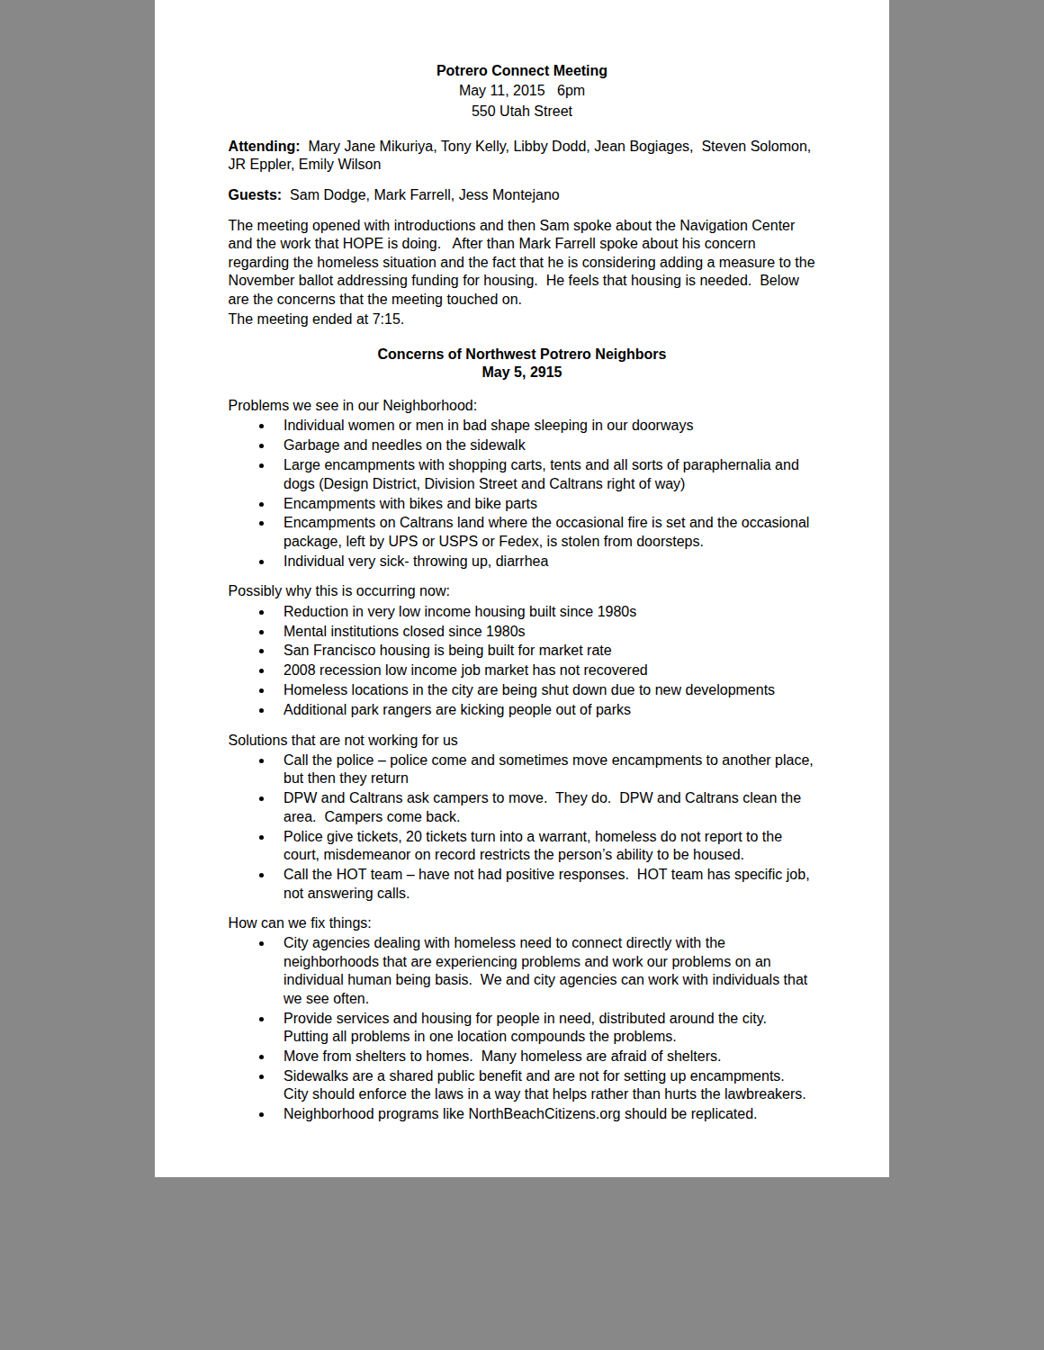Potrero Connect Meeting
May 11, 2015 6pm
550 Utah Street
Attending: Mary Jane Mikuriya, Tony Kelly, Libby Dodd, Jean Bogiages, Steven Solomon, JR Eppler, Emily Wilson
Guests: Sam Dodge, Mark Farrell, Jess Montejano
The meeting opened with introductions and then Sam spoke about the Navigation Center and the work that HOPE is doing. After than Mark Farrell spoke about his concern regarding the homeless situation and the fact that he is considering adding a measure to the November ballot addressing funding for housing. He feels that housing is needed. Below are the concerns that the meeting touched on.
The meeting ended at 7:15.
Concerns of Northwest Potrero Neighbors
May 5, 2915
Problems we see in our Neighborhood:
Individual women or men in bad shape sleeping in our doorways
Garbage and needles on the sidewalk
Large encampments with shopping carts, tents and all sorts of paraphernalia and dogs (Design District, Division Street and Caltrans right of way)
Encampments with bikes and bike parts
Encampments on Caltrans land where the occasional fire is set and the occasional package, left by UPS or USPS or Fedex, is stolen from doorsteps.
Individual very sick- throwing up, diarrhea
Possibly why this is occurring now:
Reduction in very low income housing built since 1980s
Mental institutions closed since 1980s
San Francisco housing is being built for market rate
2008 recession low income job market has not recovered
Homeless locations in the city are being shut down due to new developments
Additional park rangers are kicking people out of parks
Solutions that are not working for us
Call the police – police come and sometimes move encampments to another place, but then they return
DPW and Caltrans ask campers to move. They do. DPW and Caltrans clean the area. Campers come back.
Police give tickets, 20 tickets turn into a warrant, homeless do not report to the court, misdemeanor on record restricts the person’s ability to be housed.
Call the HOT team – have not had positive responses. HOT team has specific job, not answering calls.
How can we fix things:
City agencies dealing with homeless need to connect directly with the neighborhoods that are experiencing problems and work our problems on an individual human being basis. We and city agencies can work with individuals that we see often.
Provide services and housing for people in need, distributed around the city. Putting all problems in one location compounds the problems.
Move from shelters to homes. Many homeless are afraid of shelters.
Sidewalks are a shared public benefit and are not for setting up encampments. City should enforce the laws in a way that helps rather than hurts the lawbreakers.
Neighborhood programs like NorthBeachCitizens.org should be replicated.